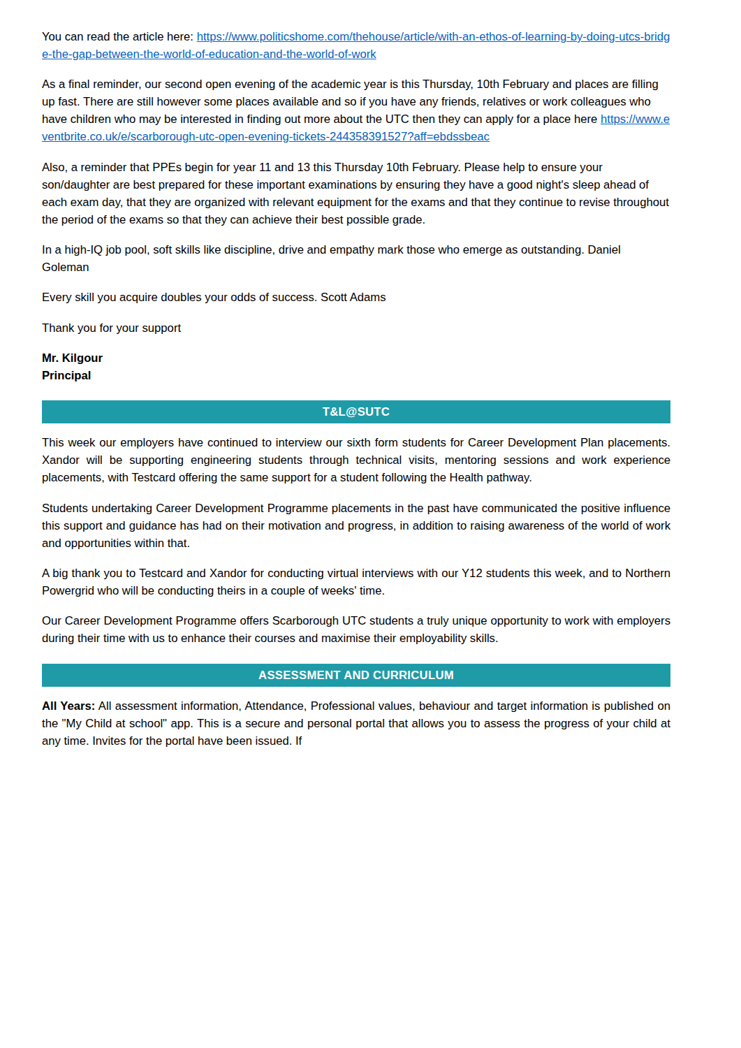You can read the article here: https://www.politicshome.com/thehouse/article/with-an-ethos-of-learning-by-doing-utcs-bridge-the-gap-between-the-world-of-education-and-the-world-of-work
As a final reminder, our second open evening of the academic year is this Thursday, 10th February and places are filling up fast. There are still however some places available and so if you have any friends, relatives or work colleagues who have children who may be interested in finding out more about the UTC then they can apply for a place here https://www.eventbrite.co.uk/e/scarborough-utc-open-evening-tickets-244358391527?aff=ebdssbeac
Also, a reminder that PPEs begin for year 11 and 13 this Thursday 10th February. Please help to ensure your son/daughter are best prepared for these important examinations by ensuring they have a good night's sleep ahead of each exam day, that they are organized with relevant equipment for the exams and that they continue to revise throughout the period of the exams so that they can achieve their best possible grade.
In a high-IQ job pool, soft skills like discipline, drive and empathy mark those who emerge as outstanding. Daniel Goleman
Every skill you acquire doubles your odds of success. Scott Adams
Thank you for your support
Mr. Kilgour
Principal
T&L@SUTC
This week our employers have continued to interview our sixth form students for Career Development Plan placements. Xandor will be supporting engineering students through technical visits, mentoring sessions and work experience placements, with Testcard offering the same support for a student following the Health pathway.
Students undertaking Career Development Programme placements in the past have communicated the positive influence this support and guidance has had on their motivation and progress, in addition to raising awareness of the world of work and opportunities within that.
A big thank you to Testcard and Xandor for conducting virtual interviews with our Y12 students this week, and to Northern Powergrid who will be conducting theirs in a couple of weeks' time.
Our Career Development Programme offers Scarborough UTC students a truly unique opportunity to work with employers during their time with us to enhance their courses and maximise their employability skills.
ASSESSMENT AND CURRICULUM
All Years: All assessment information, Attendance, Professional values, behaviour and target information is published on the "My Child at school" app. This is a secure and personal portal that allows you to assess the progress of your child at any time. Invites for the portal have been issued. If